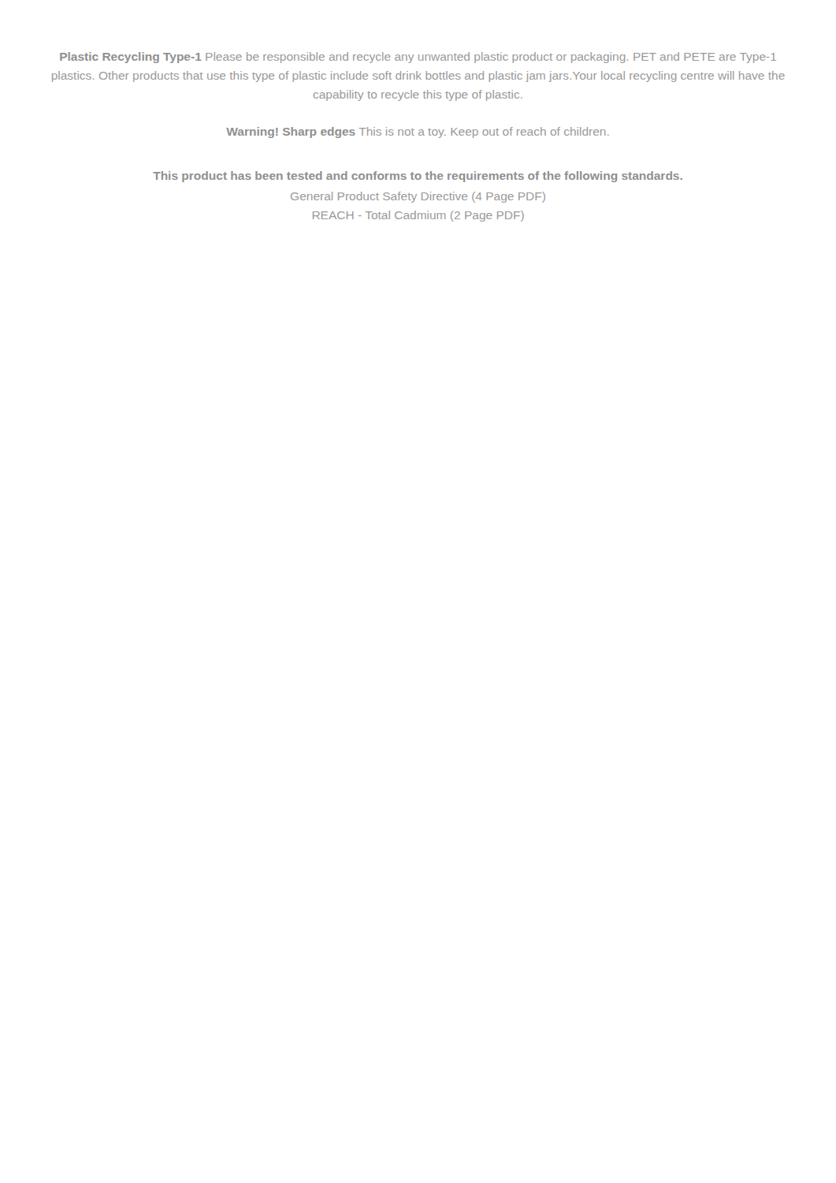Plastic Recycling Type-1 Please be responsible and recycle any unwanted plastic product or packaging. PET and PETE are Type-1 plastics. Other products that use this type of plastic include soft drink bottles and plastic jam jars.Your local recycling centre will have the capability to recycle this type of plastic.
Warning! Sharp edges This is not a toy. Keep out of reach of children.
This product has been tested and conforms to the requirements of the following standards.
General Product Safety Directive (4 Page PDF)
REACH - Total Cadmium (2 Page PDF)